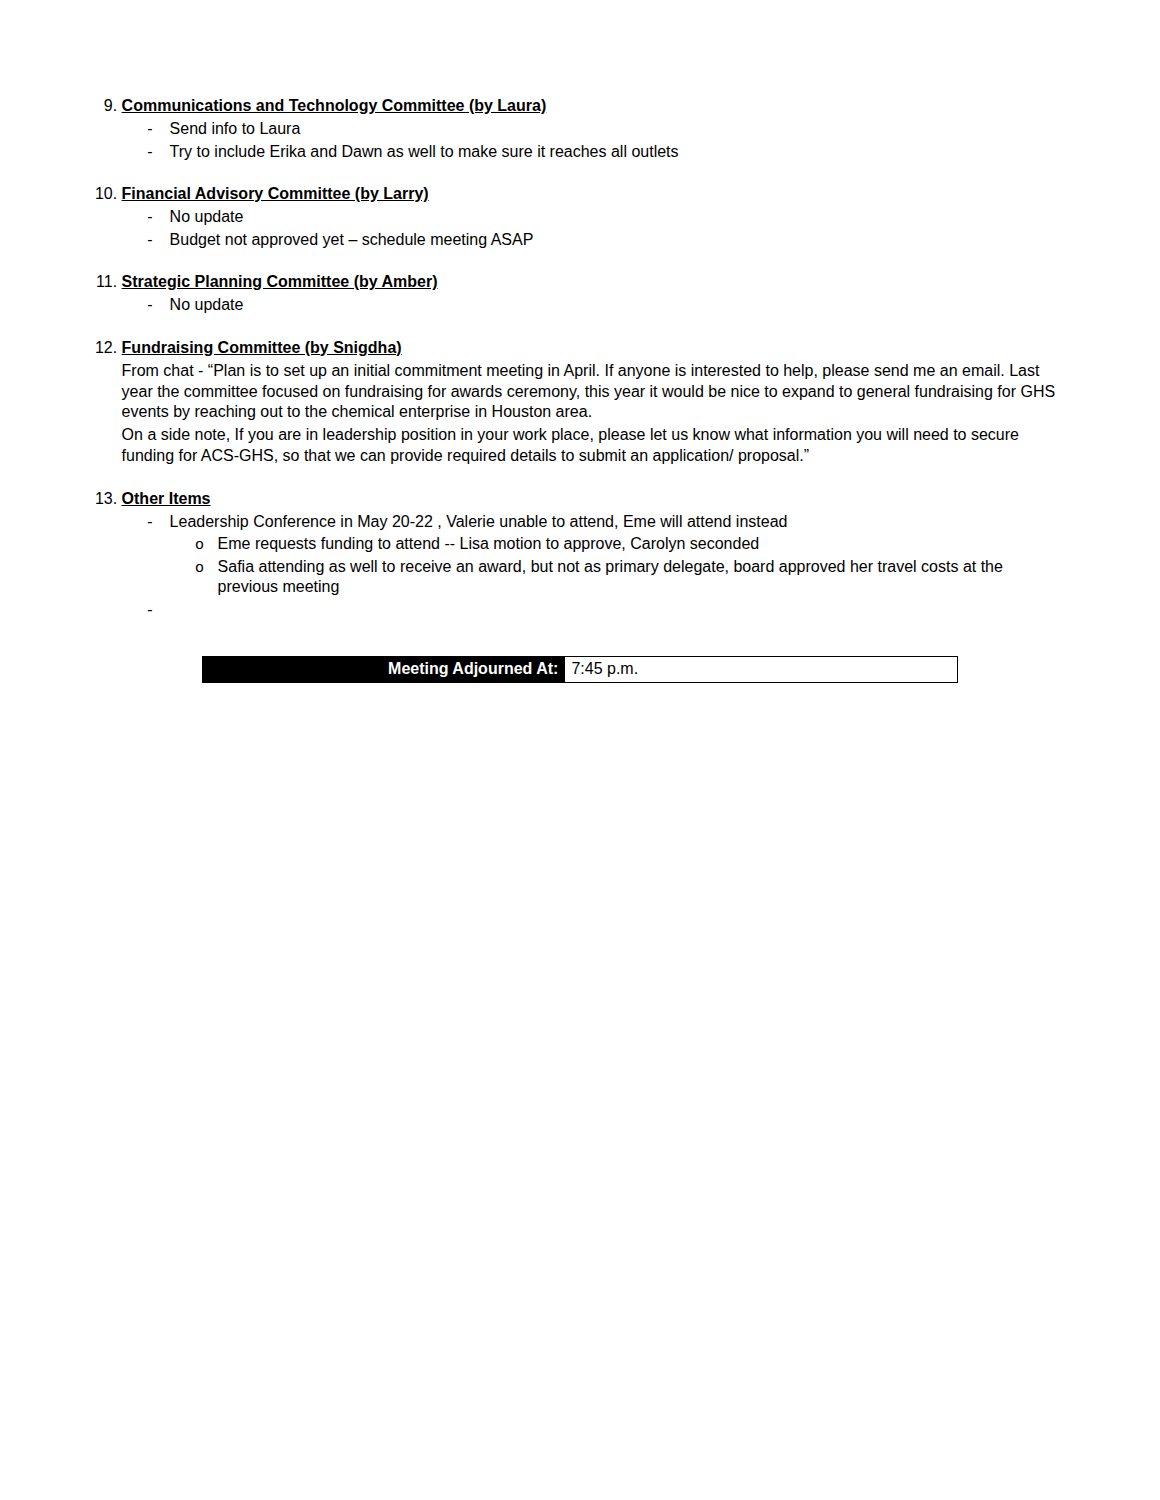Communications and Technology Committee (by Laura)
Send info to Laura
Try to include Erika and Dawn as well to make sure it reaches all outlets
Financial Advisory Committee (by Larry)
No update
Budget not approved yet – schedule meeting ASAP
Strategic Planning Committee (by Amber)
No update
Fundraising Committee (by Snigdha)
From chat - “Plan is to set up an initial commitment meeting in April. If anyone is interested to help, please send me an email. Last year the committee focused on fundraising for awards ceremony, this year it would be nice to expand to general fundraising for GHS events by reaching out to the chemical enterprise in Houston area.
On a side note, If you are in leadership position in your work place, please let us know what information you will need to secure funding for ACS-GHS, so that we can provide required details to submit an application/ proposal.”
Other Items
Leadership Conference in May 20-22 , Valerie unable to attend, Eme will attend instead
Eme requests funding to attend -- Lisa motion to approve, Carolyn seconded
Safia attending as well to receive an award, but not as primary delegate, board approved her travel costs at the previous meeting
| Meeting Adjourned At: | 7:45 p.m. |